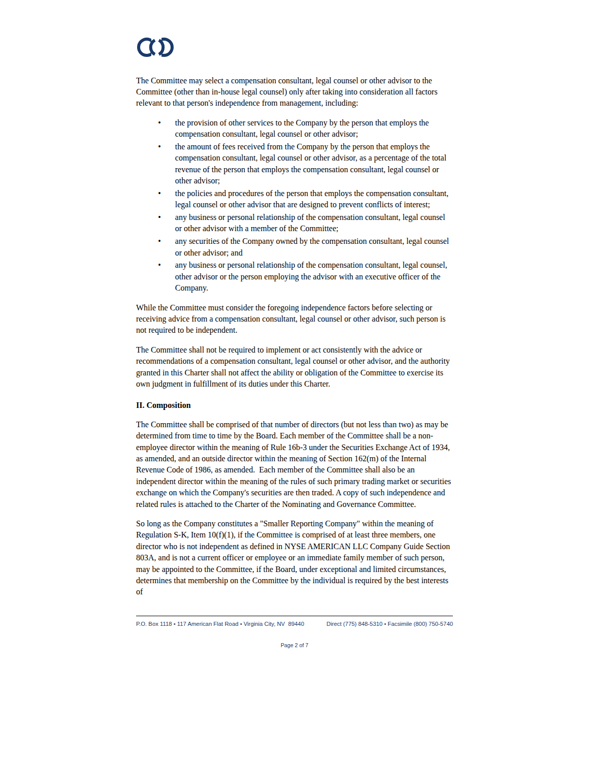The Committee may select a compensation consultant, legal counsel or other advisor to the Committee (other than in-house legal counsel) only after taking into consideration all factors relevant to that person's independence from management, including:
the provision of other services to the Company by the person that employs the compensation consultant, legal counsel or other advisor;
the amount of fees received from the Company by the person that employs the compensation consultant, legal counsel or other advisor, as a percentage of the total revenue of the person that employs the compensation consultant, legal counsel or other advisor;
the policies and procedures of the person that employs the compensation consultant, legal counsel or other advisor that are designed to prevent conflicts of interest;
any business or personal relationship of the compensation consultant, legal counsel or other advisor with a member of the Committee;
any securities of the Company owned by the compensation consultant, legal counsel or other advisor; and
any business or personal relationship of the compensation consultant, legal counsel, other advisor or the person employing the advisor with an executive officer of the Company.
While the Committee must consider the foregoing independence factors before selecting or receiving advice from a compensation consultant, legal counsel or other advisor, such person is not required to be independent.
The Committee shall not be required to implement or act consistently with the advice or recommendations of a compensation consultant, legal counsel or other advisor, and the authority granted in this Charter shall not affect the ability or obligation of the Committee to exercise its own judgment in fulfillment of its duties under this Charter.
II. Composition
The Committee shall be comprised of that number of directors (but not less than two) as may be determined from time to time by the Board. Each member of the Committee shall be a non-employee director within the meaning of Rule 16b-3 under the Securities Exchange Act of 1934, as amended, and an outside director within the meaning of Section 162(m) of the Internal Revenue Code of 1986, as amended. Each member of the Committee shall also be an independent director within the meaning of the rules of such primary trading market or securities exchange on which the Company's securities are then traded. A copy of such independence and related rules is attached to the Charter of the Nominating and Governance Committee.
So long as the Company constitutes a "Smaller Reporting Company" within the meaning of Regulation S-K, Item 10(f)(1), if the Committee is comprised of at least three members, one director who is not independent as defined in NYSE AMERICAN LLC Company Guide Section 803A, and is not a current officer or employee or an immediate family member of such person, may be appointed to the Committee, if the Board, under exceptional and limited circumstances, determines that membership on the Committee by the individual is required by the best interests of
P.O. Box 1118 • 117 American Flat Road • Virginia City, NV 89440 Direct (775) 848-5310 • Facsimile (800) 750-5740
Page 2 of 7